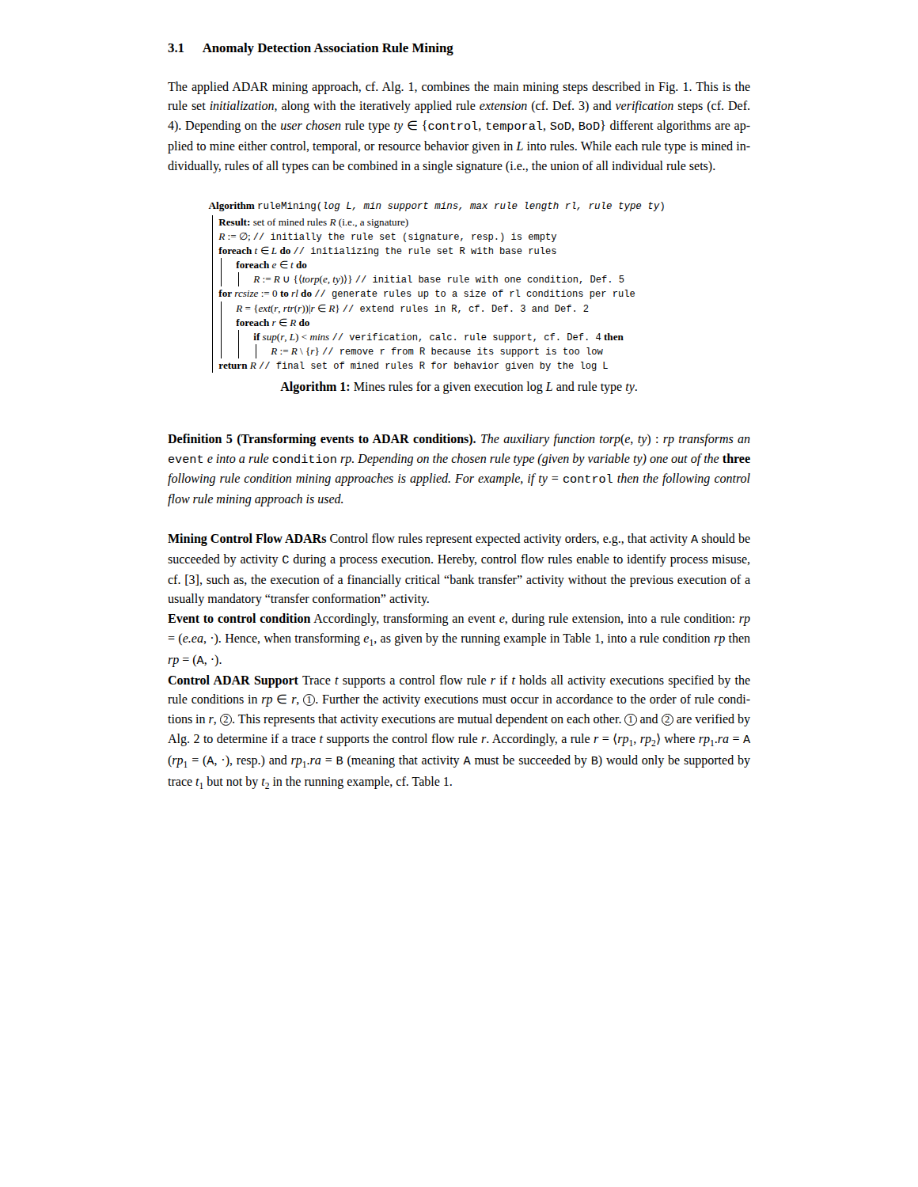3.1 Anomaly Detection Association Rule Mining
The applied ADAR mining approach, cf. Alg. 1, combines the main mining steps described in Fig. 1. This is the rule set initialization, along with the iteratively applied rule extension (cf. Def. 3) and verification steps (cf. Def. 4). Depending on the user chosen rule type ty ∈ {control, temporal, SoD, BoD} different algorithms are applied to mine either control, temporal, or resource behavior given in L into rules. While each rule type is mined individually, rules of all types can be combined in a single signature (i.e., the union of all individual rule sets).
Algorithm ruleMining(log L, min support mins, max rule length rl, rule type ty)
Result: set of mined rules R (i.e., a signature)
R := ∅; // initially the rule set (signature, resp.) is empty
foreach t ∈ L do // initializing the rule set R with base rules
foreach e ∈ t do
R := R ∪ {⟨torp(e, ty)⟩} // initial base rule with one condition, Def. 5
for rcsize := 0 to rl do // generate rules up to a size of rl conditions per rule
R = {ext(r, rtr(r))|r ∈ R} // extend rules in R, cf. Def. 3 and Def. 2
foreach r ∈ R do
if sup(r, L) < mins // verification, calc. rule support, cf. Def. 4 then
R := R \ {r} // remove r from R because its support is too low
return R // final set of mined rules R for behavior given by the log L
Algorithm 1: Mines rules for a given execution log L and rule type ty.
Definition 5 (Transforming events to ADAR conditions). The auxiliary function torp(e, ty) : rp transforms an event e into a rule condition rp. Depending on the chosen rule type (given by variable ty) one out of the three following rule condition mining approaches is applied. For example, if ty = control then the following control flow rule mining approach is used.
Mining Control Flow ADARs Control flow rules represent expected activity orders, e.g., that activity A should be succeeded by activity C during a process execution. Hereby, control flow rules enable to identify process misuse, cf. [3], such as, the execution of a financially critical “bank transfer” activity without the previous execution of a usually mandatory “transfer conformation” activity.
Event to control condition Accordingly, transforming an event e, during rule extension, into a rule condition: rp = (e.ea, ·). Hence, when transforming e1, as given by the running example in Table 1, into a rule condition rp then rp = (A, ·).
Control ADAR Support Trace t supports a control flow rule r if t holds all activity executions specified by the rule conditions in rp ∈ r, 1. Further the activity executions must occur in accordance to the order of rule conditions in r, 2. This represents that activity executions are mutual dependent on each other. 1 and 2 are verified by Alg. 2 to determine if a trace t supports the control flow rule r. Accordingly, a rule r = ⟨rp1, rp2⟩ where rp1.ra = A (rp1 = (A, ·), resp.) and rp1.ra = B (meaning that activity A must be succeeded by B) would only be supported by trace t1 but not by t2 in the running example, cf. Table 1.